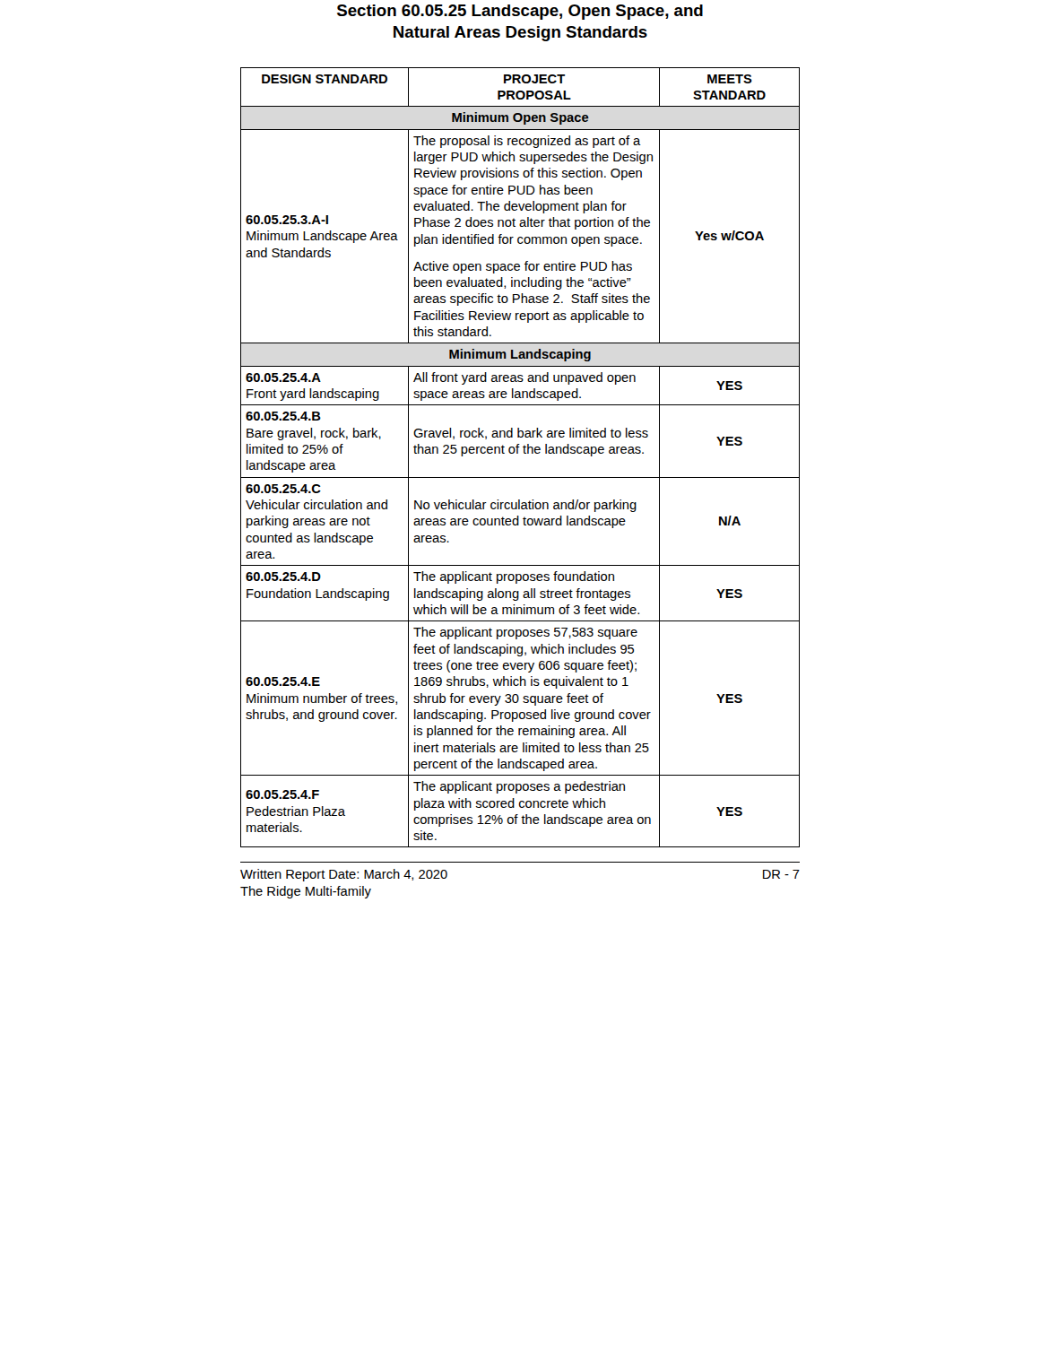Section 60.05.25 Landscape, Open Space, and
Natural Areas Design Standards
| DESIGN STANDARD | PROJECT PROPOSAL | MEETS STANDARD |
| --- | --- | --- |
| Minimum Open Space |
| 60.05.25.3.A-I Minimum Landscape Area and Standards | The proposal is recognized as part of a larger PUD which supersedes the Design Review provisions of this section. Open space for entire PUD has been evaluated. The development plan for Phase 2 does not alter that portion of the plan identified for common open space. Active open space for entire PUD has been evaluated, including the “active” areas specific to Phase 2. Staff sites the Facilities Review report as applicable to this standard. | Yes w/COA |
| Minimum Landscaping |
| 60.05.25.4.A Front yard landscaping | All front yard areas and unpaved open space areas are landscaped. | YES |
| 60.05.25.4.B Bare gravel, rock, bark, limited to 25% of landscape area | Gravel, rock, and bark are limited to less than 25 percent of the landscape areas. | YES |
| 60.05.25.4.C Vehicular circulation and parking areas are not counted as landscape area. | No vehicular circulation and/or parking areas are counted toward landscape areas. | N/A |
| 60.05.25.4.D Foundation Landscaping | The applicant proposes foundation landscaping along all street frontages which will be a minimum of 3 feet wide. | YES |
| 60.05.25.4.E Minimum number of trees, shrubs, and ground cover. | The applicant proposes 57,583 square feet of landscaping, which includes 95 trees (one tree every 606 square feet); 1869 shrubs, which is equivalent to 1 shrub for every 30 square feet of landscaping. Proposed live ground cover is planned for the remaining area. All inert materials are limited to less than 25 percent of the landscaped area. | YES |
| 60.05.25.4.F Pedestrian Plaza materials. | The applicant proposes a pedestrian plaza with scored concrete which comprises 12% of the landscape area on site. | YES |
Written Report Date: March 4, 2020
The Ridge Multi-family
DR - 7